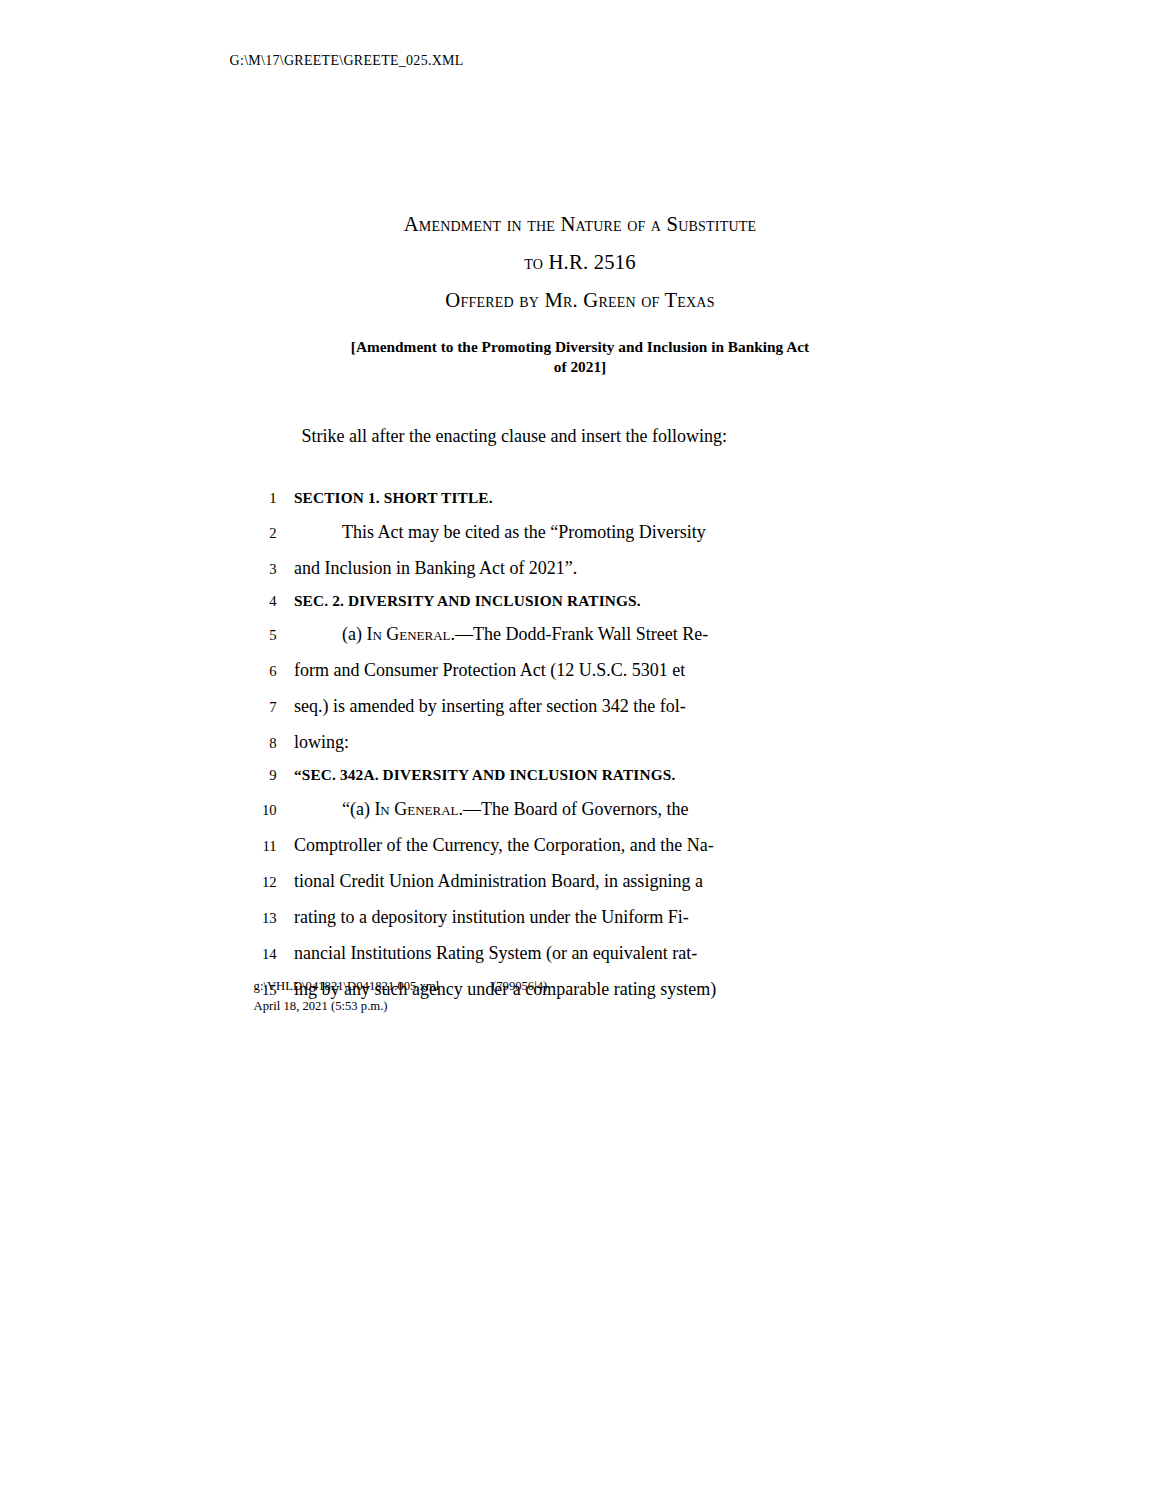G:\M\17\GREETE\GREETE_025.XML
Amendment in the Nature of a Substitute
to H.R. 2516
Offered by Mr. Green of Texas
[Amendment to the Promoting Diversity and Inclusion in Banking Act of 2021]
Strike all after the enacting clause and insert the following:
1
SECTION 1. SHORT TITLE.
2
This Act may be cited as the “Promoting Diversity
3
and Inclusion in Banking Act of 2021”.
4
SEC. 2. DIVERSITY AND INCLUSION RATINGS.
5
(a) In General.—The Dodd-Frank Wall Street Re-
6
form and Consumer Protection Act (12 U.S.C. 5301 et
7
seq.) is amended by inserting after section 342 the fol-
8
lowing:
9
“SEC. 342A. DIVERSITY AND INCLUSION RATINGS.
10
“(a) In General.—The Board of Governors, the
11
Comptroller of the Currency, the Corporation, and the Na-
12
tional Credit Union Administration Board, in assigning a
13
rating to a depository institution under the Uniform Fi-
14
nancial Institutions Rating System (or an equivalent rat-
15
ing by any such agency under a comparable rating system)
g:\VHLD\041821\D041821.005.xml (799056|4)
April 18, 2021 (5:53 p.m.)